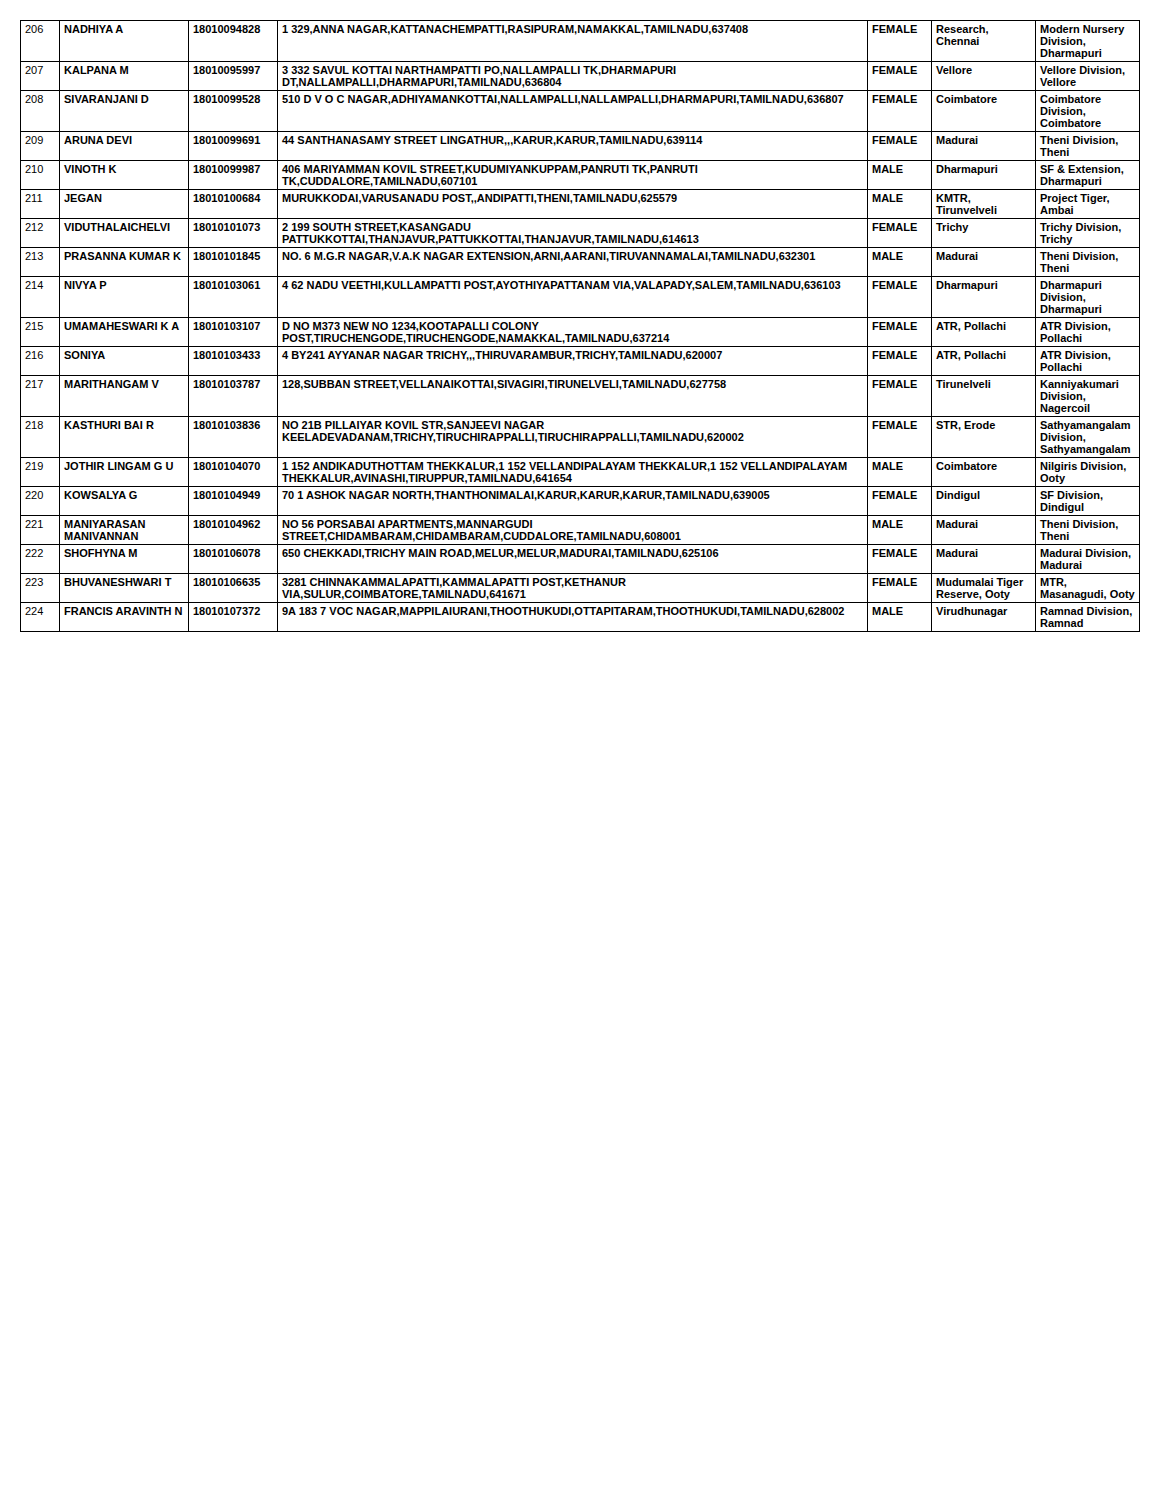| 206 | NADHIYA A | 18010094828 | 1 329,ANNA NAGAR,KATTANACHEMPATTI,RASIPURAM,NAMAKKAL,TAMILNADU,637408 | FEMALE | Research, Chennai | Modern Nursery Division, Dharmapuri |
| 207 | KALPANA M | 18010095997 | 3 332 SAVUL KOTTAI NARTHAMPATTI PO,NALLAMPALLI TK,DHARMAPURI DT,NALLAMPALLI,DHARMAPURI,TAMILNADU,636804 | FEMALE | Vellore | Vellore Division, Vellore |
| 208 | SIVARANJANI D | 18010099528 | 510 D V O C NAGAR,ADHIYAMANKOTTAI,NALLAMPALLI,NALLAMPALLI,DHARMAPURI,TAMILNADU,636807 | FEMALE | Coimbatore | Coimbatore Division, Coimbatore |
| 209 | ARUNA DEVI | 18010099691 | 44 SANTHANASAMY STREET LINGATHUR,,,KARUR,KARUR,TAMILNADU,639114 | FEMALE | Madurai | Theni Division, Theni |
| 210 | VINOTH K | 18010099987 | 406 MARIYAMMAN KOVIL STREET,KUDUMIYANKUPPAM,PANRUTI TK,PANRUTI TK,CUDDALORE,TAMILNADU,607101 | MALE | Dharmapuri | SF & Extension, Dharmapuri |
| 211 | JEGAN | 18010100684 | MURUKKODAI,VARUSANADU POST,,ANDIPATTI,THENI,TAMILNADU,625579 | MALE | KMTR, Tirunvelveli | Project Tiger, Ambai |
| 212 | VIDUTHALAICHELVI | 18010101073 | 2 199 SOUTH STREET,KASANGADU PATTUKKOTTAI,THANJAVUR,PATTUKKOTTAI,THANJAVUR,TAMILNADU,614613 | FEMALE | Trichy | Trichy Division, Trichy |
| 213 | PRASANNA KUMAR K | 18010101845 | NO. 6 M.G.R NAGAR,V.A.K NAGAR EXTENSION,ARNI,AARANI,TIRUVANNAMALAI,TAMILNADU,632301 | MALE | Madurai | Theni Division, Theni |
| 214 | NIVYA P | 18010103061 | 4 62 NADU VEETHI,KULLAMPATTI POST,AYOTHIYAPATTANAM VIA,VALAPADY,SALEM,TAMILNADU,636103 | FEMALE | Dharmapuri | Dharmapuri Division, Dharmapuri |
| 215 | UMAMAHESWARI K A | 18010103107 | D NO M373 NEW NO 1234,KOOTAPALLI COLONY POST,TIRUCHENGODE,TIRUCHENGODE,NAMAKKAL,TAMILNADU,637214 | FEMALE | ATR, Pollachi | ATR Division, Pollachi |
| 216 | SONIYA | 18010103433 | 4 BY241 AYYANAR NAGAR TRICHY,,,THIRUVARAMBUR,TRICHY,TAMILNADU,620007 | FEMALE | ATR, Pollachi | ATR Division, Pollachi |
| 217 | MARITHANGAM V | 18010103787 | 128,SUBBAN STREET,VELLANAIKOTTAI,SIVAGIRI,TIRUNELVELI,TAMILNADU,627758 | FEMALE | Tirunelveli | Kanniyakumari Division, Nagercoil |
| 218 | KASTHURI BAI R | 18010103836 | NO 21B PILLAIYAR KOVIL STR,SANJEEVI NAGAR KEELADEVADANAM,TRICHY,TIRUCHIRAPPALLI,TIRUCHIRAPPALLI,TAMILNADU,620002 | FEMALE | STR, Erode | Sathyamangalam Division, Sathyamangalam |
| 219 | JOTHIR LINGAM G U | 18010104070 | 1 152 ANDIKADUTHOTTAM THEKKALUR,1 152 VELLANDIPALAYAM THEKKALUR,1 152 VELLANDIPALAYAM THEKKALUR,AVINASHI,TIRUPPUR,TAMILNADU,641654 | MALE | Coimbatore | Nilgiris Division, Ooty |
| 220 | KOWSALYA G | 18010104949 | 70 1 ASHOK NAGAR NORTH,THANTHONIMALAI,KARUR,KARUR,KARUR,TAMILNADU,639005 | FEMALE | Dindigul | SF Division, Dindigul |
| 221 | MANIYARASAN MANIVANNAN | 18010104962 | NO 56 PORSABAI APARTMENTS,MANNARGUDI STREET,CHIDAMBARAM,CHIDAMBARAM,CUDDALORE,TAMILNADU,608001 | MALE | Madurai | Theni Division, Theni |
| 222 | SHOFHYNA M | 18010106078 | 650 CHEKKADI,TRICHY MAIN ROAD,MELUR,MELUR,MADURAI,TAMILNADU,625106 | FEMALE | Madurai | Madurai Division, Madurai |
| 223 | BHUVANESHWARI T | 18010106635 | 3281 CHINNAKAMMALAPATTI,KAMMALAPATTI POST,KETHANUR VIA,SULUR,COIMBATORE,TAMILNADU,641671 | FEMALE | Mudumalai Tiger Reserve, Ooty | MTR, Masanagudi, Ooty |
| 224 | FRANCIS ARAVINTH N | 18010107372 | 9A 183 7 VOC NAGAR,MAPPILAIURANI,THOOTHUKUDI,OTTAPITARAM,THOOTHUKUDI,TAMILNADU,628002 | MALE | Virudhunagar | Ramnad Division, Ramnad |